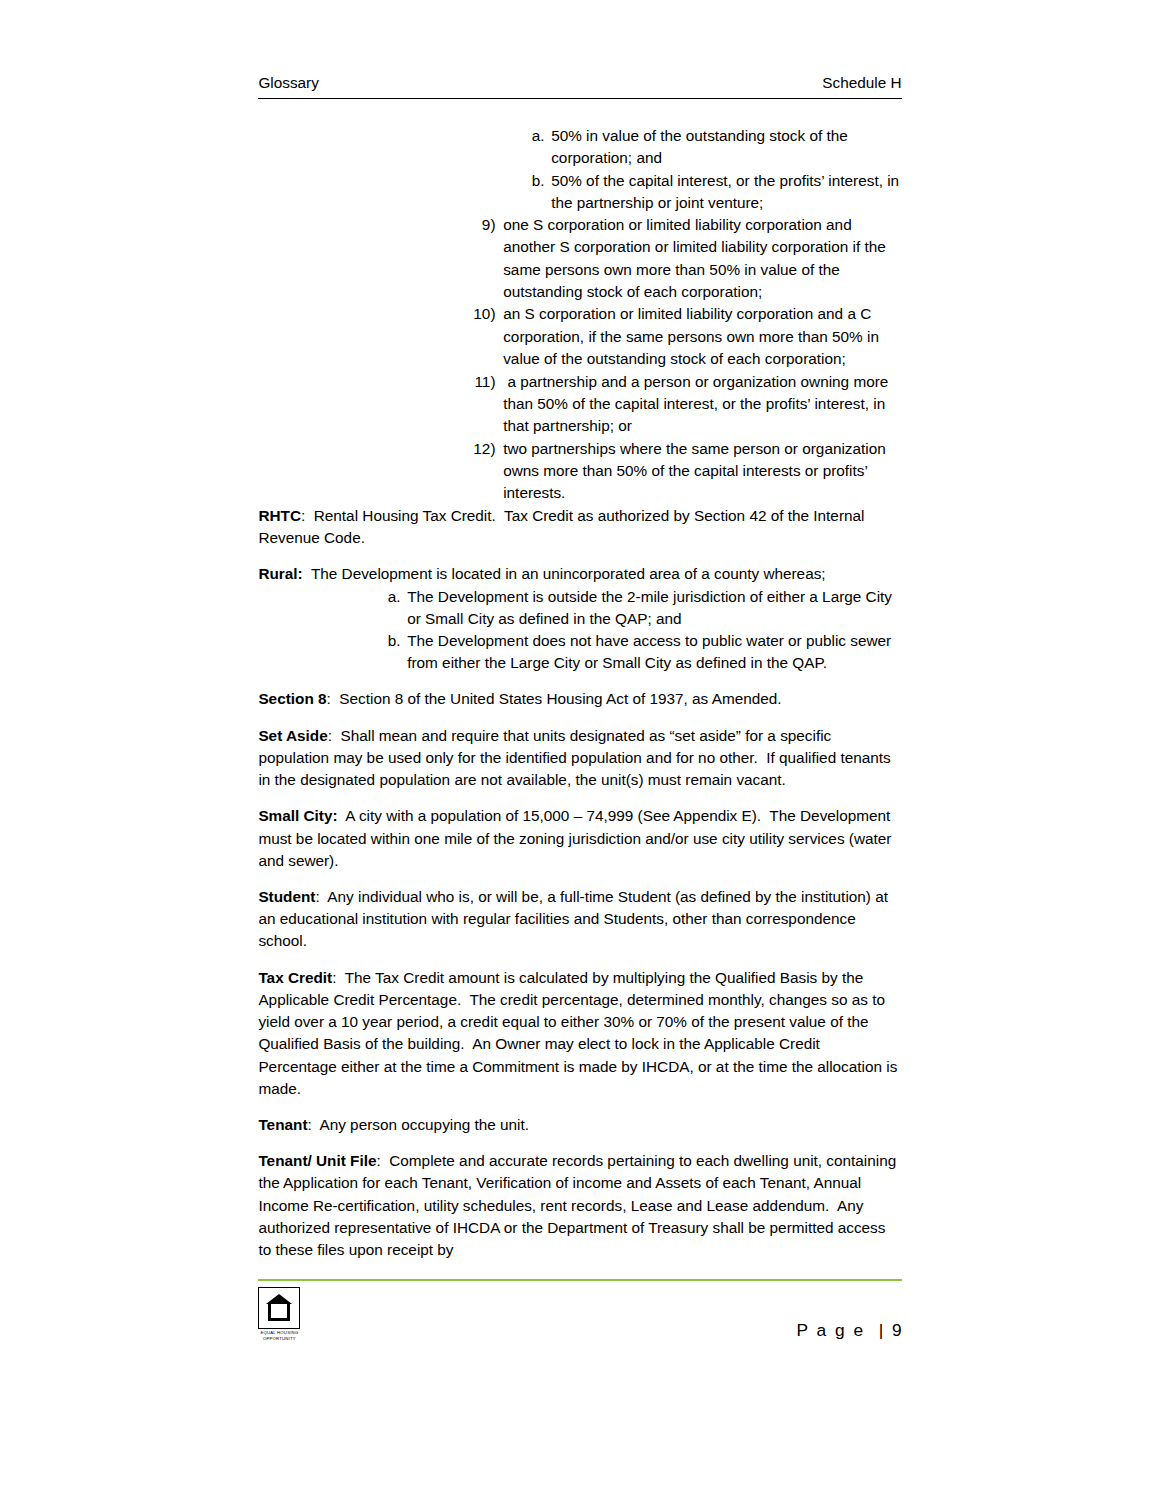Glossary
Schedule H
a. 50% in value of the outstanding stock of the corporation; and
b. 50% of the capital interest, or the profits’ interest, in the partnership or joint venture;
9) one S corporation or limited liability corporation and another S corporation or limited liability corporation if the same persons own more than 50% in value of the outstanding stock of each corporation;
10) an S corporation or limited liability corporation and a C corporation, if the same persons own more than 50% in value of the outstanding stock of each corporation;
11) a partnership and a person or organization owning more than 50% of the capital interest, or the profits’ interest, in that partnership; or
12) two partnerships where the same person or organization owns more than 50% of the capital interests or profits’ interests.
RHTC: Rental Housing Tax Credit. Tax Credit as authorized by Section 42 of the Internal Revenue Code.
Rural: The Development is located in an unincorporated area of a county whereas;
a. The Development is outside the 2-mile jurisdiction of either a Large City or Small City as defined in the QAP; and
b. The Development does not have access to public water or public sewer from either the Large City or Small City as defined in the QAP.
Section 8: Section 8 of the United States Housing Act of 1937, as Amended.
Set Aside: Shall mean and require that units designated as “set aside” for a specific population may be used only for the identified population and for no other. If qualified tenants in the designated population are not available, the unit(s) must remain vacant.
Small City: A city with a population of 15,000 – 74,999 (See Appendix E). The Development must be located within one mile of the zoning jurisdiction and/or use city utility services (water and sewer).
Student: Any individual who is, or will be, a full-time Student (as defined by the institution) at an educational institution with regular facilities and Students, other than correspondence school.
Tax Credit: The Tax Credit amount is calculated by multiplying the Qualified Basis by the Applicable Credit Percentage. The credit percentage, determined monthly, changes so as to yield over a 10 year period, a credit equal to either 30% or 70% of the present value of the Qualified Basis of the building. An Owner may elect to lock in the Applicable Credit Percentage either at the time a Commitment is made by IHCDA, or at the time the allocation is made.
Tenant: Any person occupying the unit.
Tenant/ Unit File: Complete and accurate records pertaining to each dwelling unit, containing the Application for each Tenant, Verification of income and Assets of each Tenant, Annual Income Re-certification, utility schedules, rent records, Lease and Lease addendum. Any authorized representative of IHCDA or the Department of Treasury shall be permitted access to these files upon receipt by
EQUAL HOUSING
OPPORTUNITY
P a g e | 9